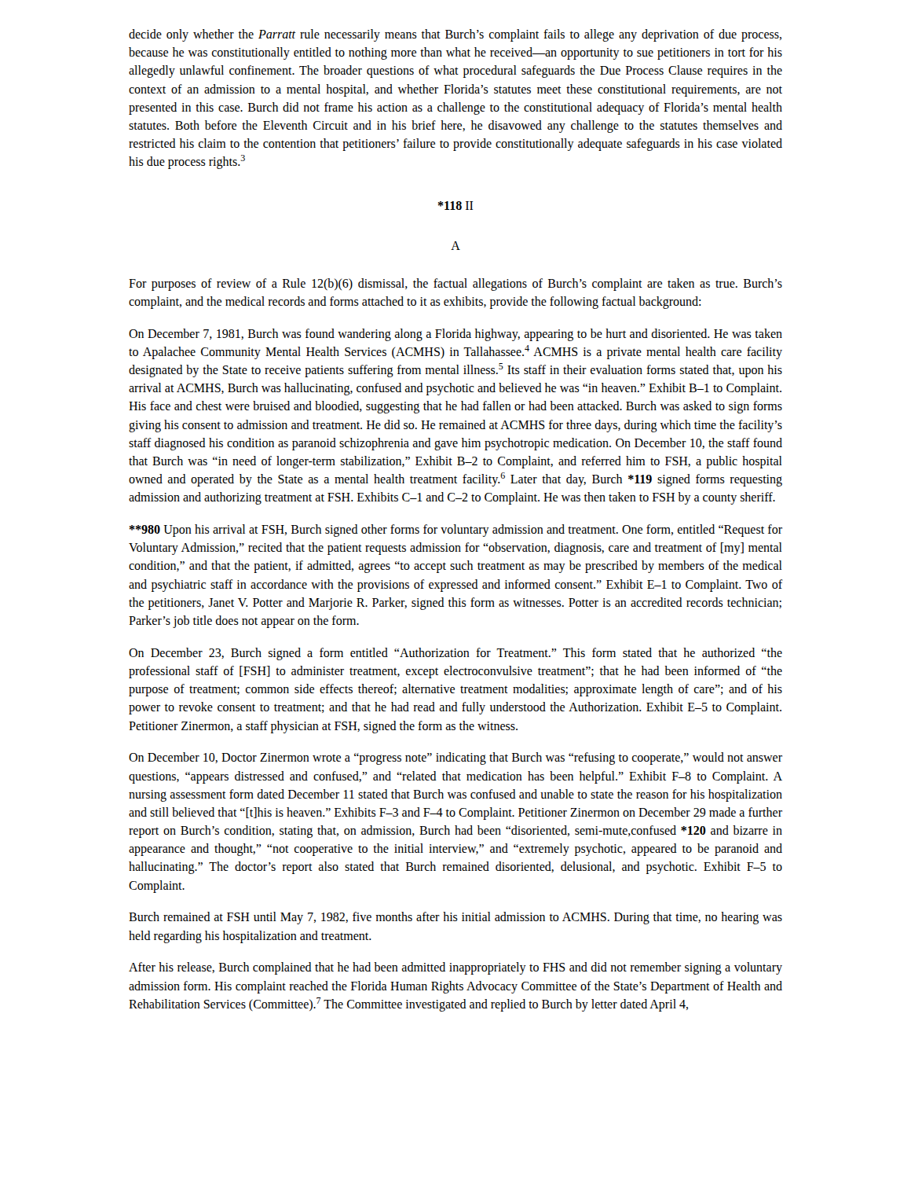decide only whether the Parratt rule necessarily means that Burch’s complaint fails to allege any deprivation of due process, because he was constitutionally entitled to nothing more than what he received—an opportunity to sue petitioners in tort for his allegedly unlawful confinement. The broader questions of what procedural safeguards the Due Process Clause requires in the context of an admission to a mental hospital, and whether Florida’s statutes meet these constitutional requirements, are not presented in this case. Burch did not frame his action as a challenge to the constitutional adequacy of Florida’s mental health statutes. Both before the Eleventh Circuit and in his brief here, he disavowed any challenge to the statutes themselves and restricted his claim to the contention that petitioners’ failure to provide constitutionally adequate safeguards in his case violated his due process rights.3
*118 II
A
For purposes of review of a Rule 12(b)(6) dismissal, the factual allegations of Burch’s complaint are taken as true. Burch’s complaint, and the medical records and forms attached to it as exhibits, provide the following factual background:
On December 7, 1981, Burch was found wandering along a Florida highway, appearing to be hurt and disoriented. He was taken to Apalachee Community Mental Health Services (ACMHS) in Tallahassee.4 ACMHS is a private mental health care facility designated by the State to receive patients suffering from mental illness.5 Its staff in their evaluation forms stated that, upon his arrival at ACMHS, Burch was hallucinating, confused and psychotic and believed he was “in heaven.” Exhibit B–1 to Complaint. His face and chest were bruised and bloodied, suggesting that he had fallen or had been attacked. Burch was asked to sign forms giving his consent to admission and treatment. He did so. He remained at ACMHS for three days, during which time the facility’s staff diagnosed his condition as paranoid schizophrenia and gave him psychotropic medication. On December 10, the staff found that Burch was “in need of longer-term stabilization,” Exhibit B–2 to Complaint, and referred him to FSH, a public hospital owned and operated by the State as a mental health treatment facility.6 Later that day, Burch *119 signed forms requesting admission and authorizing treatment at FSH. Exhibits C–1 and C–2 to Complaint. He was then taken to FSH by a county sheriff.
**980 Upon his arrival at FSH, Burch signed other forms for voluntary admission and treatment. One form, entitled “Request for Voluntary Admission,” recited that the patient requests admission for “observation, diagnosis, care and treatment of [my] mental condition,” and that the patient, if admitted, agrees “to accept such treatment as may be prescribed by members of the medical and psychiatric staff in accordance with the provisions of expressed and informed consent.” Exhibit E–1 to Complaint. Two of the petitioners, Janet V. Potter and Marjorie R. Parker, signed this form as witnesses. Potter is an accredited records technician; Parker’s job title does not appear on the form.
On December 23, Burch signed a form entitled “Authorization for Treatment.” This form stated that he authorized “the professional staff of [FSH] to administer treatment, except electroconvulsive treatment”; that he had been informed of “the purpose of treatment; common side effects thereof; alternative treatment modalities; approximate length of care”; and of his power to revoke consent to treatment; and that he had read and fully understood the Authorization. Exhibit E–5 to Complaint. Petitioner Zinermon, a staff physician at FSH, signed the form as the witness.
On December 10, Doctor Zinermon wrote a “progress note” indicating that Burch was “refusing to cooperate,” would not answer questions, “appears distressed and confused,” and “related that medication has been helpful.” Exhibit F–8 to Complaint. A nursing assessment form dated December 11 stated that Burch was confused and unable to state the reason for his hospitalization and still believed that “[t]his is heaven.” Exhibits F–3 and F–4 to Complaint. Petitioner Zinermon on December 29 made a further report on Burch’s condition, stating that, on admission, Burch had been “disoriented, semi-mute,confused *120 and bizarre in appearance and thought,” “not cooperative to the initial interview,” and “extremely psychotic, appeared to be paranoid and hallucinating.” The doctor’s report also stated that Burch remained disoriented, delusional, and psychotic. Exhibit F–5 to Complaint.
Burch remained at FSH until May 7, 1982, five months after his initial admission to ACMHS. During that time, no hearing was held regarding his hospitalization and treatment.
After his release, Burch complained that he had been admitted inappropriately to FHS and did not remember signing a voluntary admission form. His complaint reached the Florida Human Rights Advocacy Committee of the State’s Department of Health and Rehabilitation Services (Committee).7 The Committee investigated and replied to Burch by letter dated April 4,